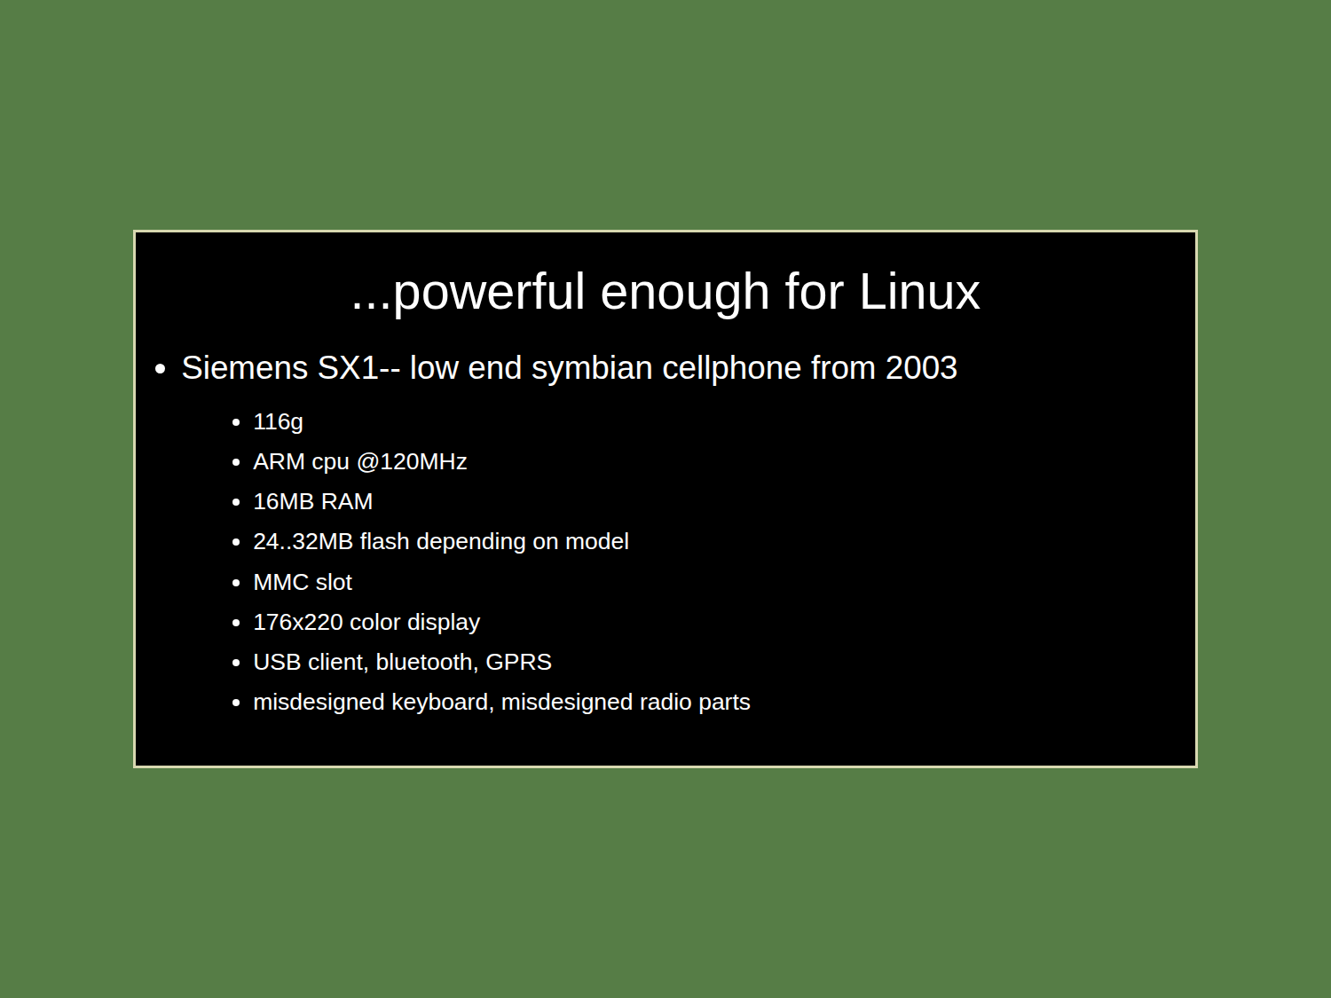...powerful enough for Linux
Siemens SX1-- low end symbian cellphone from 2003
116g
ARM cpu @120MHz
16MB RAM
24..32MB flash depending on model
MMC slot
176x220 color display
USB client, bluetooth, GPRS
misdesigned keyboard, misdesigned radio parts